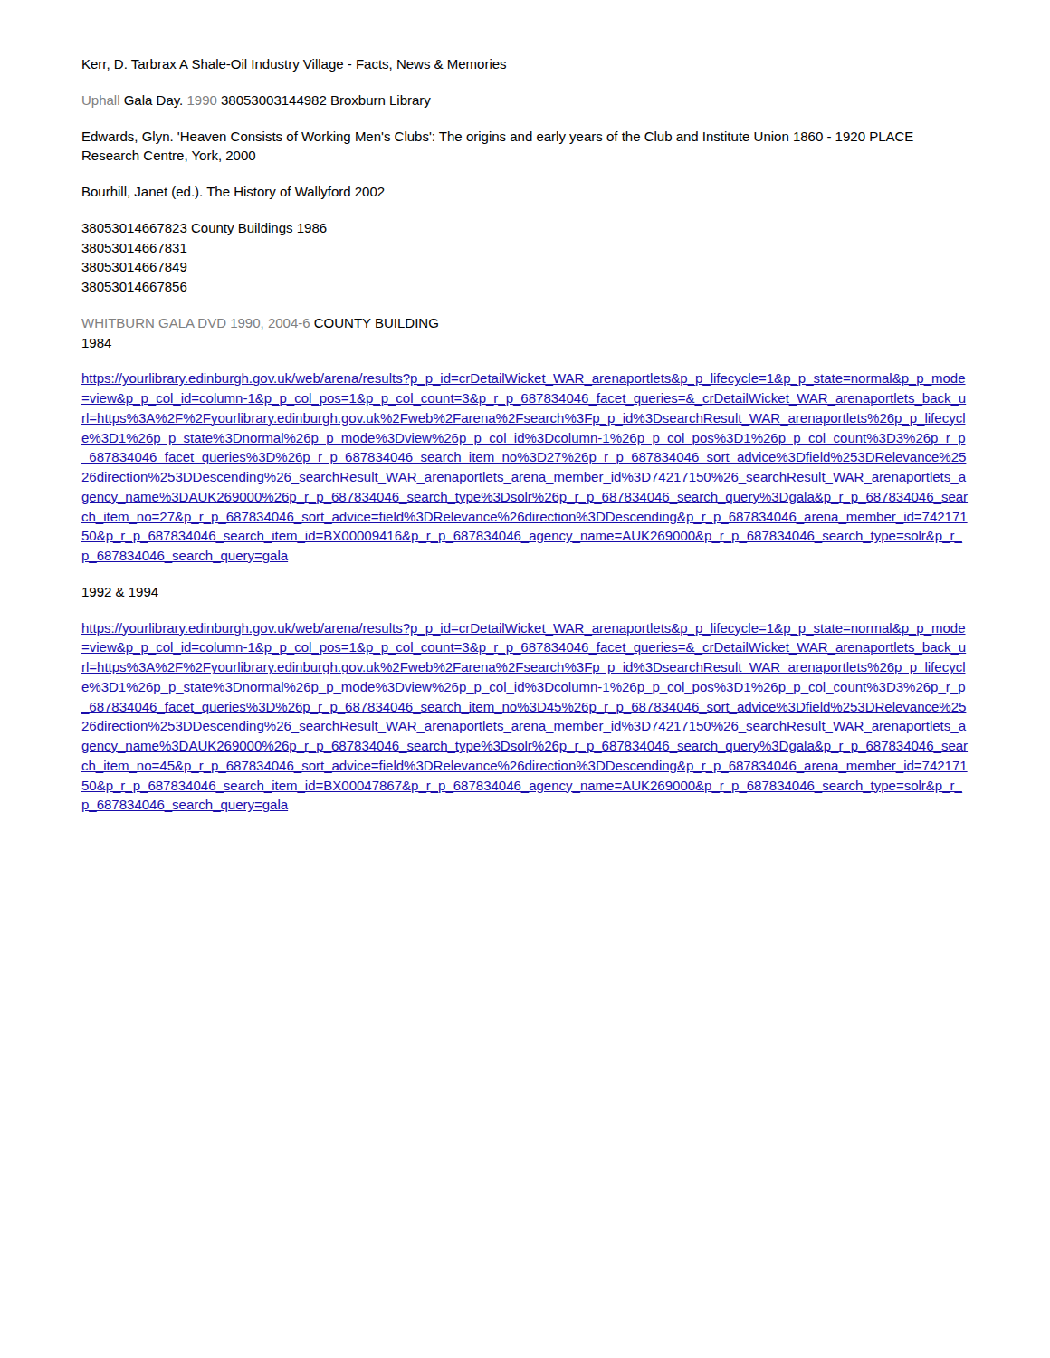Kerr, D. Tarbrax A Shale-Oil Industry Village - Facts, News & Memories
Uphall Gala Day. 1990 38053003144982 Broxburn Library
Edwards, Glyn. 'Heaven Consists of Working Men's Clubs': The origins and early years of the Club and Institute Union 1860 - 1920 PLACE Research Centre, York, 2000
Bourhill, Janet (ed.). The History of Wallyford 2002
38053014667823 County Buildings 1986 38053014667831 38053014667849 38053014667856
WHITBURN GALA DVD 1990, 2004-6 COUNTY BUILDING
1984
https://yourlibrary.edinburgh.gov.uk/web/arena/results?p_p_id=crDetailWicket_WAR_arenaportlets&p_p_lifecycle=1&p_p_state=normal&p_p_mode=view&p_p_col_id=column-1&p_p_col_pos=1&p_p_col_count=3&p_r_p_687834046_facet_queries=&_crDetailWicket_WAR_arenaportlets_back_url=https%3A%2F%2Fyourlibrary.edinburgh.gov.uk%2Fweb%2Farena%2Fsearch%3Fp_p_id%3DsearchResult_WAR_arenaportlets%26p_p_lifecycle%3D1%26p_p_state%3Dnormal%26p_p_mode%3Dview%26p_p_col_id%3Dcolumn-1%26p_p_col_pos%3D1%26p_p_col_count%3D3%26p_r_p_687834046_facet_queries%3D%26p_r_p_687834046_search_item_no%3D27%26p_r_p_687834046_sort_advice%3Dfield%253DRelevance%2526direction%253DDescending%26_searchResult_WAR_arenaportlets_arena_member_id%3D74217150%26_searchResult_WAR_arenaportlets_agency_name%3DAUK269000%26p_r_p_687834046_search_type%3Dsolr%26p_r_p_687834046_search_query%3Dgala&p_r_p_687834046_search_item_no=27&p_r_p_687834046_sort_advice=field%3DRelevance%26direction%3DDescending&p_r_p_687834046_arena_member_id=74217150&p_r_p_687834046_search_item_id=BX00009416&p_r_p_687834046_agency_name=AUK269000&p_r_p_687834046_search_type=solr&p_r_p_687834046_search_query=gala
1992 & 1994
https://yourlibrary.edinburgh.gov.uk/web/arena/results?p_p_id=crDetailWicket_WAR_arenaportlets&p_p_lifecycle=1&p_p_state=normal&p_p_mode=view&p_p_col_id=column-1&p_p_col_pos=1&p_p_col_count=3&p_r_p_687834046_facet_queries=&_crDetailWicket_WAR_arenaportlets_back_url=https%3A%2F%2Fyourlibrary.edinburgh.gov.uk%2Fweb%2Farena%2Fsearch%3Fp_p_id%3DsearchResult_WAR_arenaportlets%26p_p_lifecycle%3D1%26p_p_state%3Dnormal%26p_p_mode%3Dview%26p_p_col_id%3Dcolumn-1%26p_p_col_pos%3D1%26p_p_col_count%3D3%26p_r_p_687834046_facet_queries%3D%26p_r_p_687834046_search_item_no%3D45%26p_r_p_687834046_sort_advice%3Dfield%253DRelevance%2526direction%253DDescending%26_searchResult_WAR_arenaportlets_arena_member_id%3D74217150%26_searchResult_WAR_arenaportlets_agency_name%3DAUK269000%26p_r_p_687834046_search_type%3Dsolr%26p_r_p_687834046_search_query%3Dgala&p_r_p_687834046_search_item_no=45&p_r_p_687834046_sort_advice=field%3DRelevance%26direction%3DDescending&p_r_p_687834046_arena_member_id=74217150&p_r_p_687834046_search_item_id=BX00047867&p_r_p_687834046_agency_name=AUK269000&p_r_p_687834046_search_type=solr&p_r_p_687834046_search_query=gala